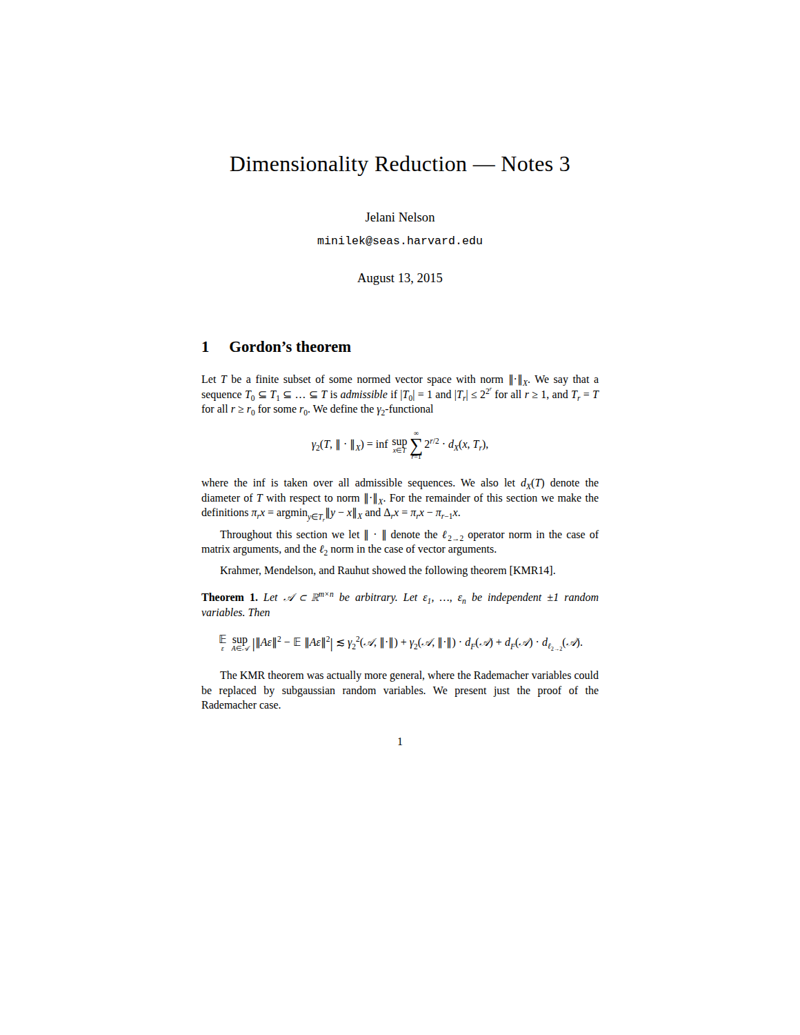Dimensionality Reduction — Notes 3
Jelani Nelson
minilek@seas.harvard.edu
August 13, 2015
1 Gordon’s theorem
Let T be a finite subset of some normed vector space with norm ∥·∥X. We say that a sequence T0 ⊆ T1 ⊆ … ⊆ T is admissible if |T0| = 1 and |Tr| ≤ 22r for all r ≥ 1, and Tr = T for all r ≥ r0 for some r0. We define the γ2-functional
γ2(T, ∥ · ∥X) = inf sup x∈T∞∑r=12r/2 · dX(x, Tr),
where the inf is taken over all admissible sequences. We also let dX(T) denote the diameter of T with respect to norm ∥·∥X. For the remainder of this section we make the definitions πrx = argminy∈Tr∥y − x∥X and Δrx = πrx − πr−1x.
Throughout this section we let ∥ · ∥ denote the ℓ2→2 operator norm in the case of matrix arguments, and the ℓ2 norm in the case of vector arguments.
Krahmer, Mendelson, and Rauhut showed the following theorem [KMR14].
Theorem 1. Let 𝒜 ⊂ ℝm×n be arbitrary. Let ε1, …, εn be independent ±1 random variables. Then
𝔼ε sup A∈𝒜 |∥Aε∥2 − 𝔼 ∥Aε∥2| ≲ γ22(𝒜, ∥·∥) + γ2(𝒜, ∥·∥) · dF(𝒜) + dF(𝒜) · dℓ2→2(𝒜).
The KMR theorem was actually more general, where the Rademacher variables could be replaced by subgaussian random variables. We present just the proof of the Rademacher case.
1